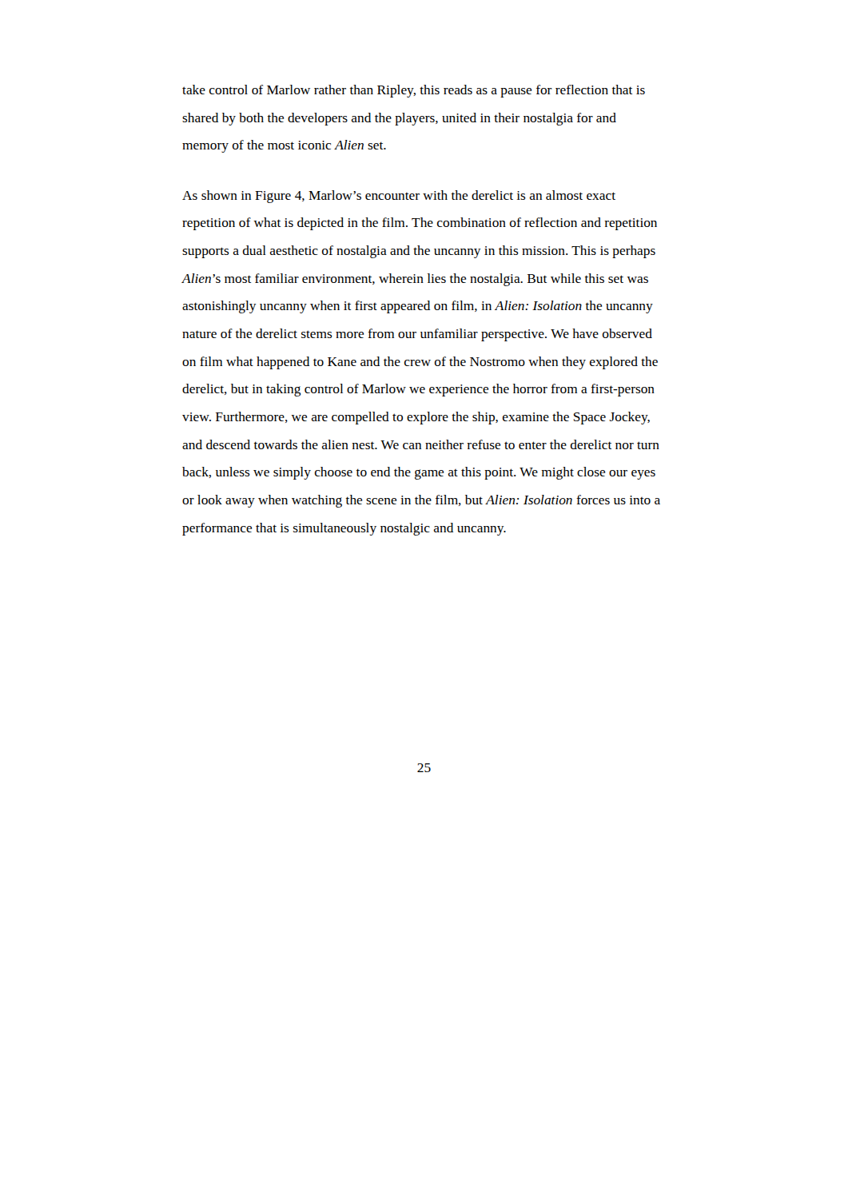take control of Marlow rather than Ripley, this reads as a pause for reflection that is shared by both the developers and the players, united in their nostalgia for and memory of the most iconic Alien set.
As shown in Figure 4, Marlow’s encounter with the derelict is an almost exact repetition of what is depicted in the film. The combination of reflection and repetition supports a dual aesthetic of nostalgia and the uncanny in this mission. This is perhaps Alien’s most familiar environment, wherein lies the nostalgia. But while this set was astonishingly uncanny when it first appeared on film, in Alien: Isolation the uncanny nature of the derelict stems more from our unfamiliar perspective. We have observed on film what happened to Kane and the crew of the Nostromo when they explored the derelict, but in taking control of Marlow we experience the horror from a first-person view. Furthermore, we are compelled to explore the ship, examine the Space Jockey, and descend towards the alien nest. We can neither refuse to enter the derelict nor turn back, unless we simply choose to end the game at this point. We might close our eyes or look away when watching the scene in the film, but Alien: Isolation forces us into a performance that is simultaneously nostalgic and uncanny.
25